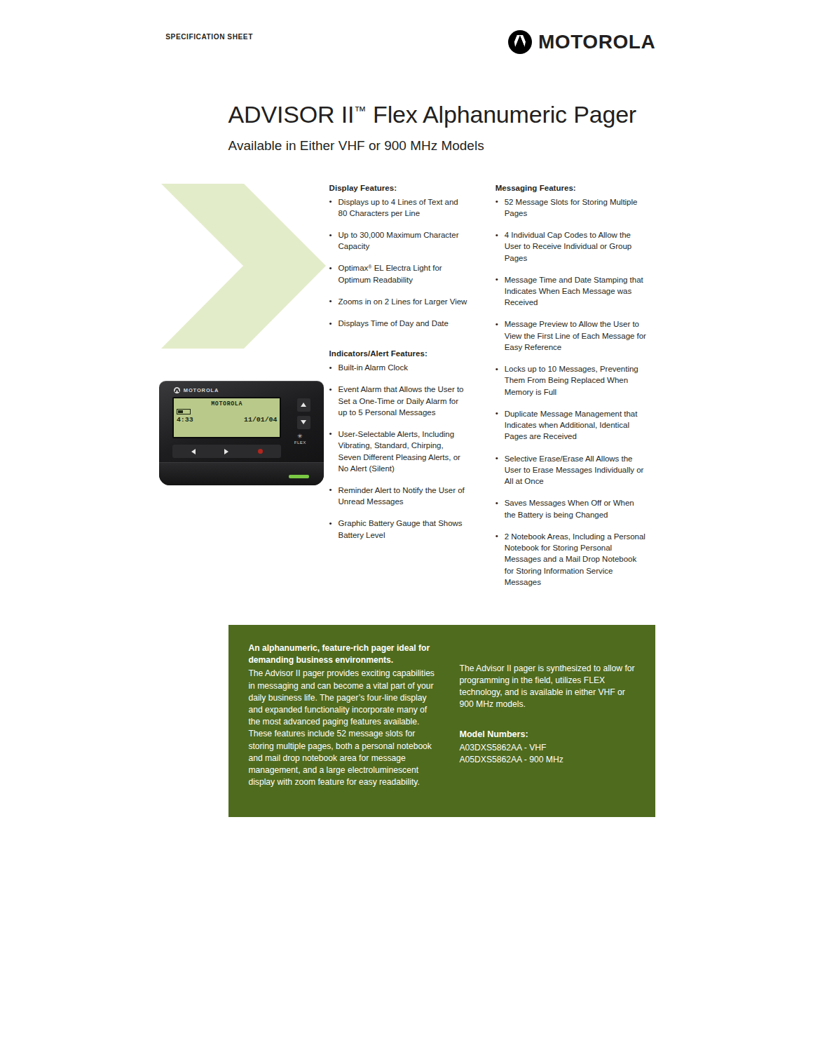Specification Sheet
MOTOROLA
ADVISOR II™ Flex Alphanumeric Pager
Available in Either VHF or 900 MHz Models
MOTOROLA
MOTOROLA
4:33 11/01/04
✳FLEX
Display Features:
Displays up to 4 Lines of Text and 80 Characters per Line
Up to 30,000 Maximum Character Capacity
Optimax® EL Electra Light for Optimum Readability
Zooms in on 2 Lines for Larger View
Displays Time of Day and Date
Indicators/Alert Features:
Built-in Alarm Clock
Event Alarm that Allows the User to Set a One-Time or Daily Alarm for up to 5 Personal Messages
User-Selectable Alerts, Including Vibrating, Standard, Chirping, Seven Different Pleasing Alerts, or No Alert (Silent)
Reminder Alert to Notify the User of Unread Messages
Graphic Battery Gauge that Shows Battery Level
Messaging Features:
52 Message Slots for Storing Multiple Pages
4 Individual Cap Codes to Allow the User to Receive Individual or Group Pages
Message Time and Date Stamping that Indicates When Each Message was Received
Message Preview to Allow the User to View the First Line of Each Message for Easy Reference
Locks up to 10 Messages, Preventing Them From Being Replaced When Memory is Full
Duplicate Message Management that Indicates when Additional, Identical Pages are Received
Selective Erase/Erase All Allows the User to Erase Messages Individually or All at Once
Saves Messages When Off or When the Battery is being Changed
2 Notebook Areas, Including a Personal Notebook for Storing Personal Messages and a Mail Drop Notebook for Storing Information Service Messages
An alphanumeric, feature-rich pager ideal for demanding business environments.
The Advisor II pager provides exciting capabilities in messaging and can become a vital part of your daily business life. The pager’s four-line display and expanded functionality incorporate many of the most advanced paging features available. These features include 52 message slots for storing multiple pages, both a personal notebook and mail drop notebook area for message management, and a large electroluminescent display with zoom feature for easy readability.
The Advisor II pager is synthesized to allow for programming in the field, utilizes FLEX technology, and is available in either VHF or 900 MHz models.
Model Numbers:
A03DXS5862AA - VHF
A05DXS5862AA - 900 MHz